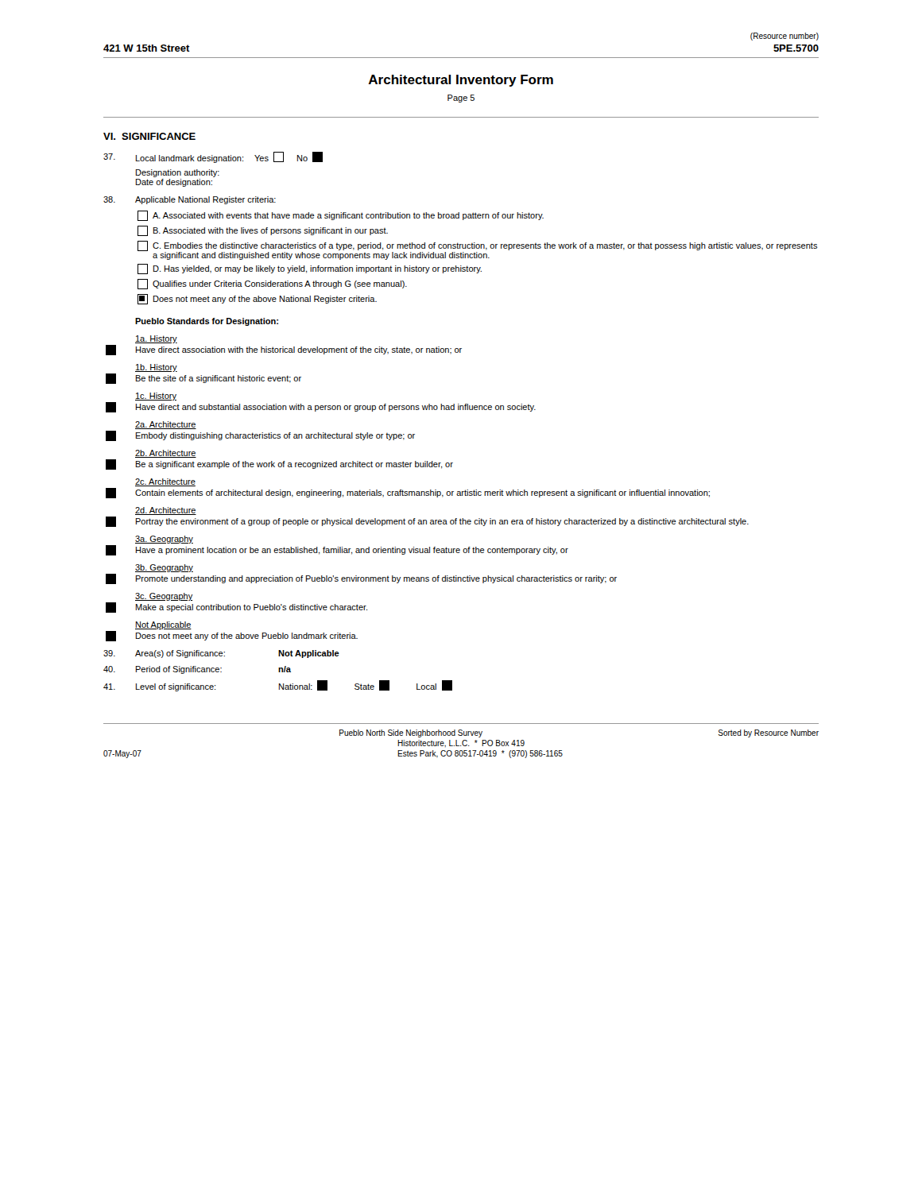(Resource number)
421 W 15th Street
5PE.5700
Architectural Inventory Form
Page 5
VI. SIGNIFICANCE
37.
Local landmark designation: Yes No
Designation authority:
Date of designation:
38.
Applicable National Register criteria:
A. Associated with events that have made a significant contribution to the broad pattern of our history.
B. Associated with the lives of persons significant in our past.
C. Embodies the distinctive characteristics of a type, period, or method of construction, or represents the work of a master, or that possess high artistic values, or represents a significant and distinguished entity whose components may lack individual distinction.
D. Has yielded, or may be likely to yield, information important in history or prehistory.
Qualifies under Criteria Considerations A through G (see manual).
Does not meet any of the above National Register criteria.
Pueblo Standards for Designation:
1a. History
Have direct association with the historical development of the city, state, or nation; or
1b. History
Be the site of a significant historic event; or
1c. History
Have direct and substantial association with a person or group of persons who had influence on society.
2a. Architecture
Embody distinguishing characteristics of an architectural style or type; or
2b. Architecture
Be a significant example of the work of a recognized architect or master builder, or
2c. Architecture
Contain elements of architectural design, engineering, materials, craftsmanship, or artistic merit which represent a significant or influential innovation;
2d. Architecture
Portray the environment of a group of people or physical development of an area of the city in an era of history characterized by a distinctive architectural style.
3a. Geography
Have a prominent location or be an established, familiar, and orienting visual feature of the contemporary city, or
3b. Geography
Promote understanding and appreciation of Pueblo's environment by means of distinctive physical characteristics or rarity; or
3c. Geography
Make a special contribution to Pueblo's distinctive character.
Not Applicable
Does not meet any of the above Pueblo landmark criteria.
39.
Area(s) of Significance:
Not Applicable
40.
Period of Significance:
n/a
41.
Level of significance:
National: State Local
Pueblo North Side Neighborhood Survey
Sorted by Resource Number
Historitecture, L.L.C. * PO Box 419
07-May-07
Estes Park, CO 80517-0419 * (970) 586-1165